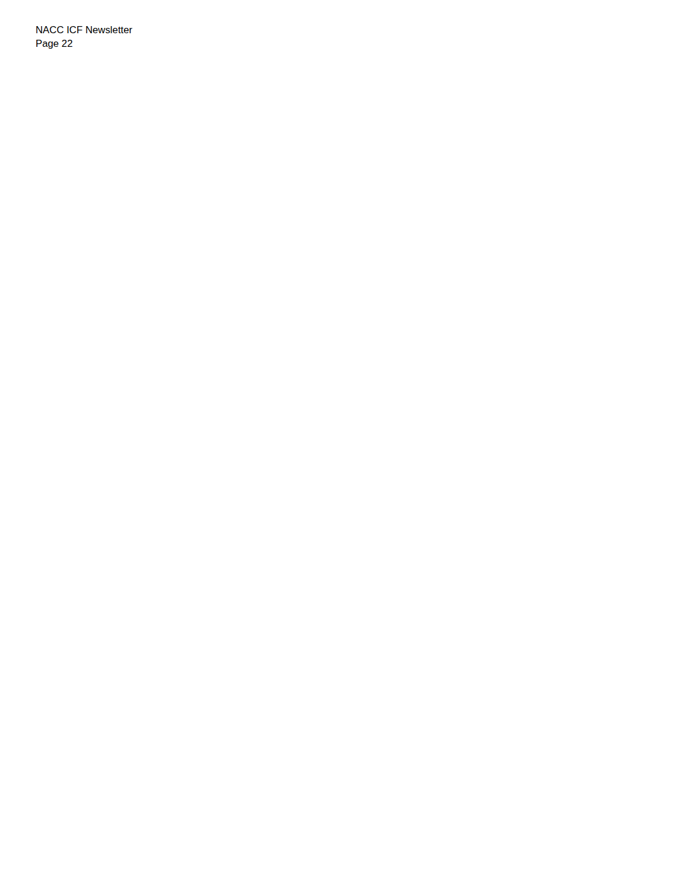NACC ICF Newsletter Page 22